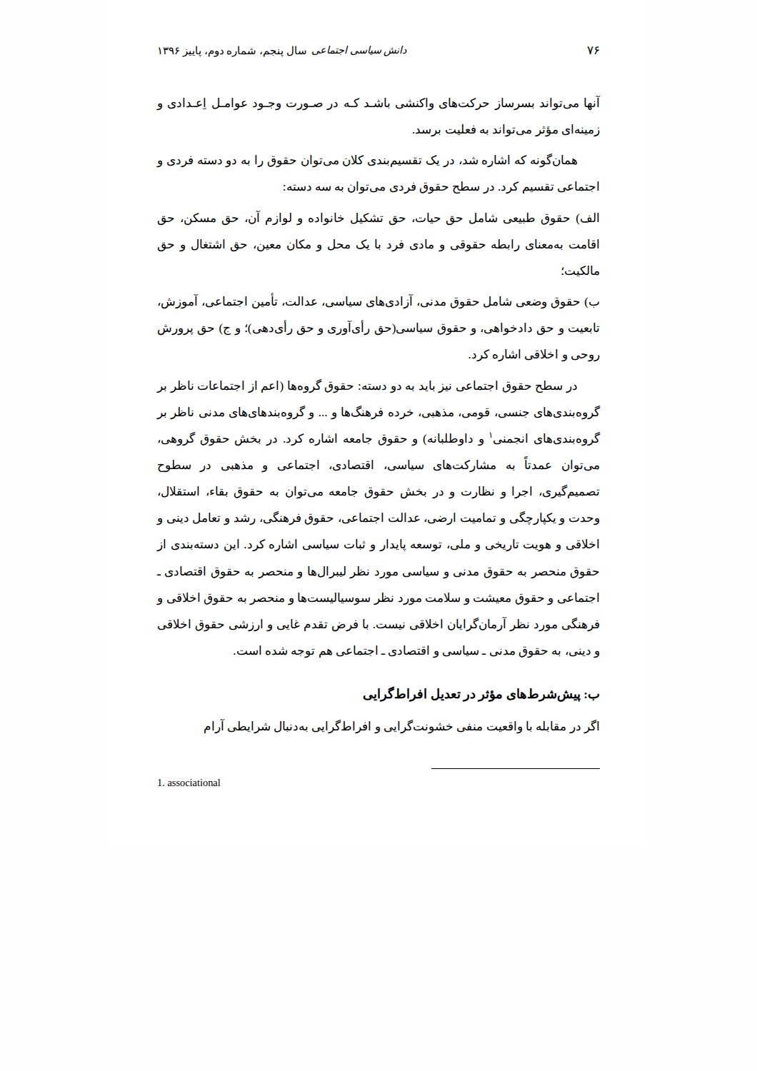۷۶ دانش سیاسی اجتماعی سال پنجم، شماره دوم، پاییز ۱۳۹۶
آنها می‌تواند بسرساز حرکت‌های واکنشی باشـد کـه در صـورت وجـود عوامـل اِعـدادی و زمینه‌ای مؤثر می‌تواند به فعلیت برسد.
همان‌گونه که اشاره شد، در یک تقسیم‌بندی کلان می‌توان حقوق را به دو دسته فردی و اجتماعی تقسیم کرد. در سطح حقوق فردی می‌توان به سه دسته:
الف) حقوق طبیعی شامل حق حیات، حق تشکیل خانواده و لوازم آن، حق مسکن، حق اقامت به‌معنای رابطه حقوقی و مادی فرد با یک محل و مکان معین، حق اشتغال و حق مالکیت؛
ب) حقوق وضعی شامل حقوق مدنی، آزادی‌های سیاسی، عدالت، تأمین اجتماعی، آموزش، تابعیت و حق دادخواهی، و حقوق سیاسی(حق رأی‌آوری و حق رأی‌دهی)؛ و ج) حق پرورش روحی و اخلاقی اشاره کرد.
در سطح حقوق اجتماعی نیز باید به دو دسته: حقوق گروه‌ها (اعم از اجتماعات ناظر بر گروه‌بندی‌های جنسی، قومی، مذهبی، خرده فرهنگ‌ها و ... و گروه‌بندهای‌های مدنی ناظر بر گروه‌بندی‌های انجمنی۱ و داوطلبانه) و حقوق جامعه اشاره کرد. در بخش حقوق گروهی، می‌توان عمدتاً به مشارکت‌های سیاسی، اقتصادی، اجتماعی و مذهبی در سطوح تصمیم‌گیری، اجرا و نظارت و در بخش حقوق جامعه می‌توان به حقوق بقاء، استقلال، وحدت و یکپارچگی و تمامیت ارضی، عدالت اجتماعی، حقوق فرهنگی، رشد و تعامل دینی و اخلاقی و هویت تاریخی و ملی، توسعه پایدار و ثبات سیاسی اشاره کرد. این دسته‌بندی از حقوق منحصر به حقوق مدنی و سیاسی مورد نظر لیبرال‌ها و منحصر به حقوق اقتصادی ـ اجتماعی و حقوق معیشت و سلامت مورد نظر سوسیالیست‌ها و منحصر به حقوق اخلاقی و فرهنگی مورد نظر آرمان‌گرایان اخلاقی نیست. با فرض تقدم غایی و ارزشی حقوق اخلاقی و دینی، به حقوق مدنی ـ سیاسی و اقتصادی ـ اجتماعی هم توجه شده است.
ب: پیش‌شرط‌های مؤثر در تعدیل افراط‌گرایی
اگر در مقابله با واقعیت منفی خشونت‌گرایی و افراط‌گرایی به‌دنبال شرایطی آرام
1. associational